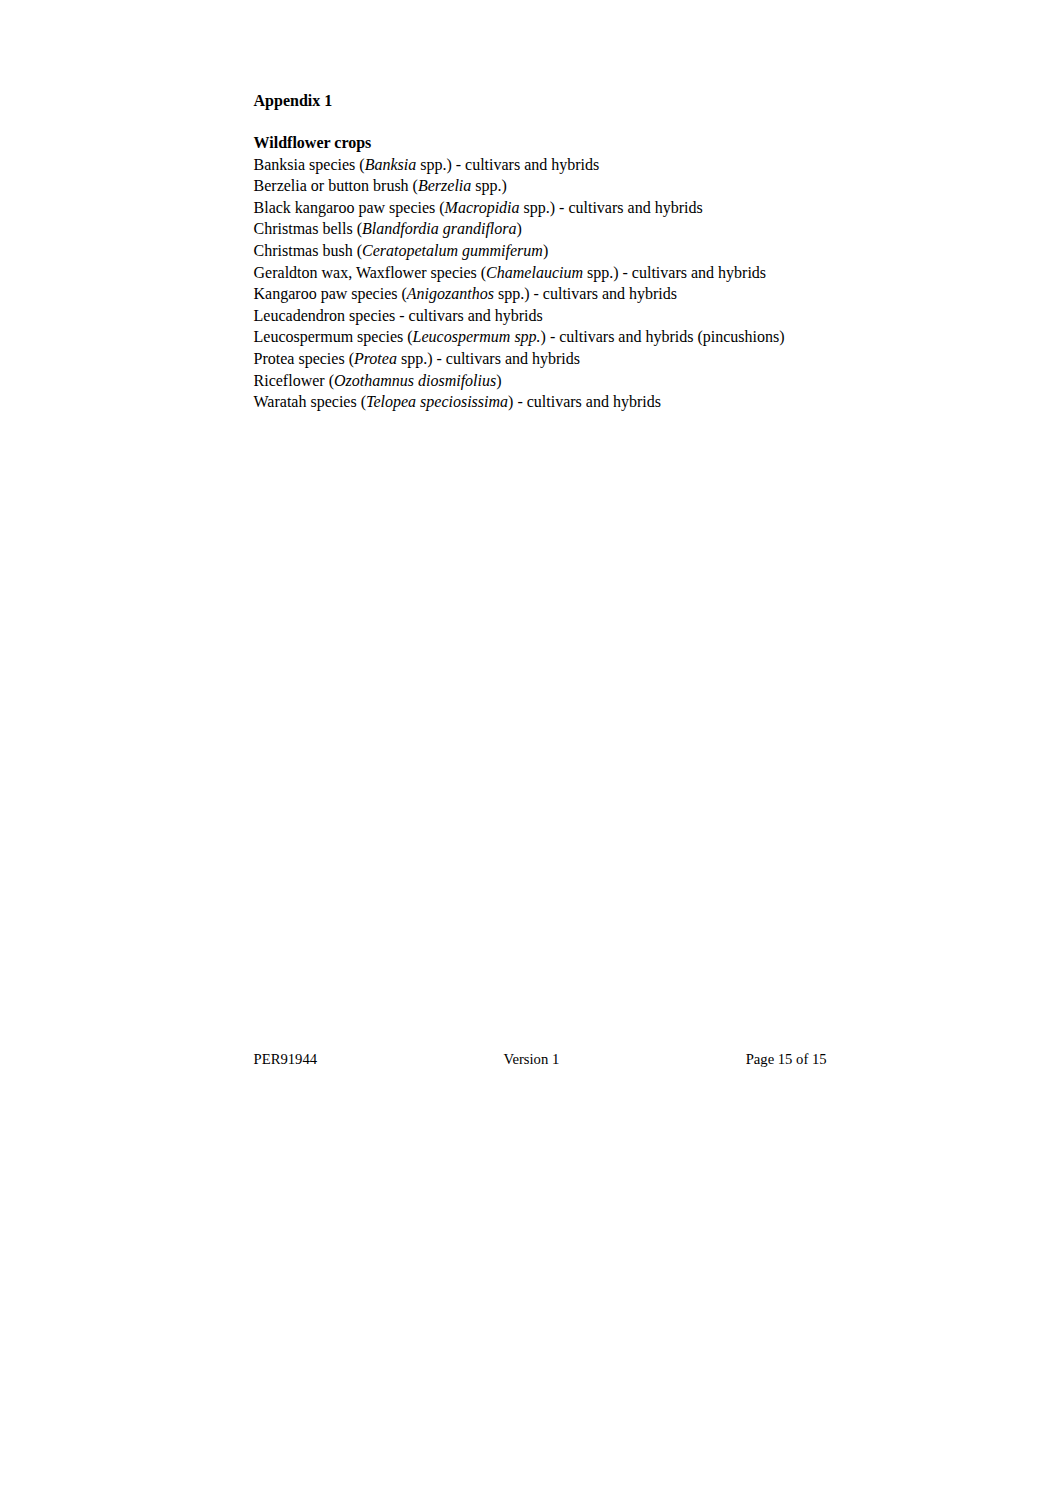Appendix 1
Wildflower crops
Banksia species (Banksia spp.) - cultivars and hybrids
Berzelia or button brush (Berzelia spp.)
Black kangaroo paw species (Macropidia spp.) - cultivars and hybrids
Christmas bells (Blandfordia grandiflora)
Christmas bush (Ceratopetalum gummiferum)
Geraldton wax, Waxflower species (Chamelaucium spp.) - cultivars and hybrids
Kangaroo paw species (Anigozanthos spp.) - cultivars and hybrids
Leucadendron species - cultivars and hybrids
Leucospermum species (Leucospermum spp.) - cultivars and hybrids (pincushions)
Protea species (Protea spp.) - cultivars and hybrids
Riceflower (Ozothamnus diosmifolius)
Waratah species (Telopea speciosissima) - cultivars and hybrids
PER91944 Version 1 Page 15 of 15